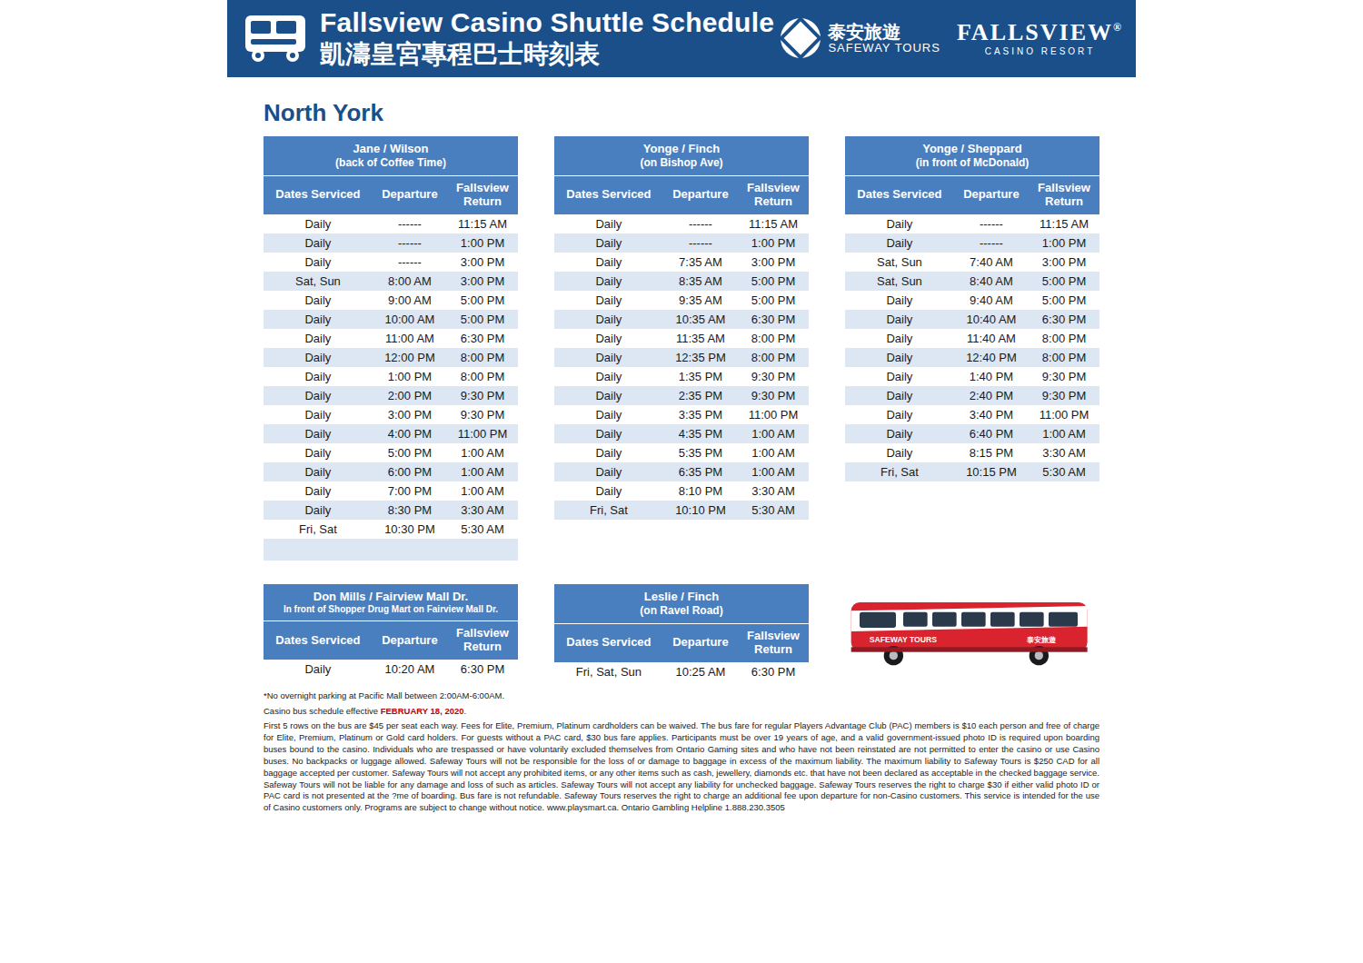Fallsview Casino Shuttle Schedule
凱濤皇宮專程巴士時刻表
泰安旅遊
SAFEWAY TOURS
FALLSVIEW®
CASINO RESORT
North York
Jane / Wilson (back of Coffee Time)
| Dates Serviced | Departure | Fallsview Return |
| --- | --- | --- |
| Daily | ------ | 11:15 AM |
| Daily | ------ | 1:00 PM |
| Daily | ------ | 3:00 PM |
| Sat, Sun | 8:00 AM | 3:00 PM |
| Daily | 9:00 AM | 5:00 PM |
| Daily | 10:00 AM | 5:00 PM |
| Daily | 11:00 AM | 6:30 PM |
| Daily | 12:00 PM | 8:00 PM |
| Daily | 1:00 PM | 8:00 PM |
| Daily | 2:00 PM | 9:30 PM |
| Daily | 3:00 PM | 9:30 PM |
| Daily | 4:00 PM | 11:00 PM |
| Daily | 5:00 PM | 1:00 AM |
| Daily | 6:00 PM | 1:00 AM |
| Daily | 7:00 PM | 1:00 AM |
| Daily | 8:30 PM | 3:30 AM |
| Fri, Sat | 10:30 PM | 5:30 AM |
Yonge / Finch (on Bishop Ave)
| Dates Serviced | Departure | Fallsview Return |
| --- | --- | --- |
| Daily | ------ | 11:15 AM |
| Daily | ------ | 1:00 PM |
| Daily | 7:35 AM | 3:00 PM |
| Daily | 8:35 AM | 5:00 PM |
| Daily | 9:35 AM | 5:00 PM |
| Daily | 10:35 AM | 6:30 PM |
| Daily | 11:35 AM | 8:00 PM |
| Daily | 12:35 PM | 8:00 PM |
| Daily | 1:35 PM | 9:30 PM |
| Daily | 2:35 PM | 9:30 PM |
| Daily | 3:35 PM | 11:00 PM |
| Daily | 4:35 PM | 1:00 AM |
| Daily | 5:35 PM | 1:00 AM |
| Daily | 6:35 PM | 1:00 AM |
| Daily | 8:10 PM | 3:30 AM |
| Fri, Sat | 10:10 PM | 5:30 AM |
Yonge / Sheppard (in front of McDonald)
| Dates Serviced | Departure | Fallsview Return |
| --- | --- | --- |
| Daily | ------ | 11:15 AM |
| Daily | ------ | 1:00 PM |
| Sat, Sun | 7:40 AM | 3:00 PM |
| Sat, Sun | 8:40 AM | 5:00 PM |
| Daily | 9:40 AM | 5:00 PM |
| Daily | 10:40 AM | 6:30 PM |
| Daily | 11:40 AM | 8:00 PM |
| Daily | 12:40 PM | 8:00 PM |
| Daily | 1:40 PM | 9:30 PM |
| Daily | 2:40 PM | 9:30 PM |
| Daily | 3:40 PM | 11:00 PM |
| Daily | 6:40 PM | 1:00 AM |
| Daily | 8:15 PM | 3:30 AM |
| Fri, Sat | 10:15 PM | 5:30 AM |
Don Mills / Fairview Mall Dr. In front of Shopper Drug Mart on Fairview Mall Dr.
| Dates Serviced | Departure | Fallsview Return |
| --- | --- | --- |
| Daily | 10:20 AM | 6:30 PM |
Leslie / Finch (on Ravel Road)
| Dates Serviced | Departure | Fallsview Return |
| --- | --- | --- |
| Fri, Sat, Sun | 10:25 AM | 6:30 PM |
SAFEWAY TOURS 泰安旅遊
*No overnight parking at Pacific Mall between 2:00AM-6:00AM.
Casino bus schedule effective FEBRUARY 18, 2020.
First 5 rows on the bus are $45 per seat each way. Fees for Elite, Premium, Platinum cardholders can be waived. The bus fare for regular Players Advantage Club (PAC) members is $10 each person and free of charge for Elite, Premium, Platinum or Gold card holders. For guests without a PAC card, $30 bus fare applies. Participants must be over 19 years of age, and a valid government-issued photo ID is required upon boarding buses bound to the casino. Individuals who are trespassed or have voluntarily excluded themselves from Ontario Gaming sites and who have not been reinstated are not permitted to enter the casino or use Casino buses. No backpacks or luggage allowed. Safeway Tours will not be responsible for the loss of or damage to baggage in excess of the maximum liability. The maximum liability to Safeway Tours is $250 CAD for all baggage accepted per customer. Safeway Tours will not accept any prohibited items, or any other items such as cash, jewellery, diamonds etc. that have not been declared as acceptable in the checked baggage service. Safeway Tours will not be liable for any damage and loss of such as articles. Safeway Tours will not accept any liability for unchecked baggage. Safeway Tours reserves the right to charge $30 if either valid photo ID or PAC card is not presented at the ?me of boarding. Bus fare is not refundable. Safeway Tours reserves the right to charge an additional fee upon departure for non-Casino customers. This service is intended for the use of Casino customers only. Programs are subject to change without notice. www.playsmart.ca. Ontario Gambling Helpline 1.888.230.3505